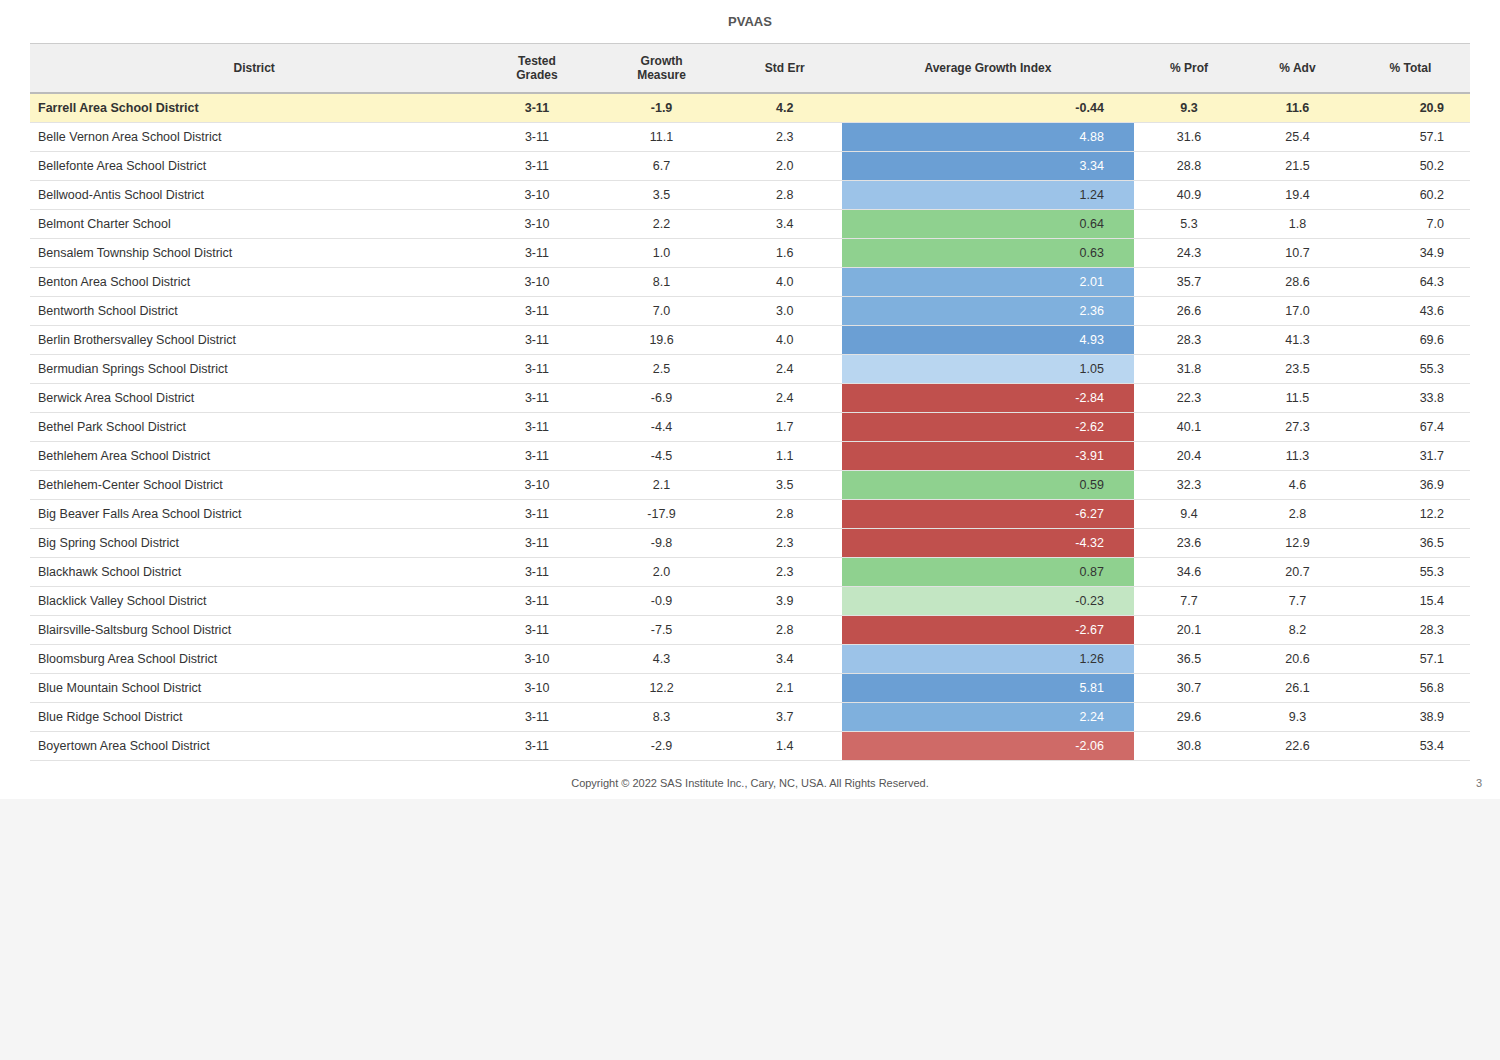PVAAS
| District | Tested Grades | Growth Measure | Std Err | Average Growth Index | % Prof | % Adv | % Total |
| --- | --- | --- | --- | --- | --- | --- | --- |
| Farrell Area School District | 3-11 | -1.9 | 4.2 | -0.44 | 9.3 | 11.6 | 20.9 |
| Belle Vernon Area School District | 3-11 | 11.1 | 2.3 | 4.88 | 31.6 | 25.4 | 57.1 |
| Bellefonte Area School District | 3-11 | 6.7 | 2.0 | 3.34 | 28.8 | 21.5 | 50.2 |
| Bellwood-Antis School District | 3-10 | 3.5 | 2.8 | 1.24 | 40.9 | 19.4 | 60.2 |
| Belmont Charter School | 3-10 | 2.2 | 3.4 | 0.64 | 5.3 | 1.8 | 7.0 |
| Bensalem Township School District | 3-11 | 1.0 | 1.6 | 0.63 | 24.3 | 10.7 | 34.9 |
| Benton Area School District | 3-10 | 8.1 | 4.0 | 2.01 | 35.7 | 28.6 | 64.3 |
| Bentworth School District | 3-11 | 7.0 | 3.0 | 2.36 | 26.6 | 17.0 | 43.6 |
| Berlin Brothersvalley School District | 3-11 | 19.6 | 4.0 | 4.93 | 28.3 | 41.3 | 69.6 |
| Bermudian Springs School District | 3-11 | 2.5 | 2.4 | 1.05 | 31.8 | 23.5 | 55.3 |
| Berwick Area School District | 3-11 | -6.9 | 2.4 | -2.84 | 22.3 | 11.5 | 33.8 |
| Bethel Park School District | 3-11 | -4.4 | 1.7 | -2.62 | 40.1 | 27.3 | 67.4 |
| Bethlehem Area School District | 3-11 | -4.5 | 1.1 | -3.91 | 20.4 | 11.3 | 31.7 |
| Bethlehem-Center School District | 3-10 | 2.1 | 3.5 | 0.59 | 32.3 | 4.6 | 36.9 |
| Big Beaver Falls Area School District | 3-11 | -17.9 | 2.8 | -6.27 | 9.4 | 2.8 | 12.2 |
| Big Spring School District | 3-11 | -9.8 | 2.3 | -4.32 | 23.6 | 12.9 | 36.5 |
| Blackhawk School District | 3-11 | 2.0 | 2.3 | 0.87 | 34.6 | 20.7 | 55.3 |
| Blacklick Valley School District | 3-11 | -0.9 | 3.9 | -0.23 | 7.7 | 7.7 | 15.4 |
| Blairsville-Saltsburg School District | 3-11 | -7.5 | 2.8 | -2.67 | 20.1 | 8.2 | 28.3 |
| Bloomsburg Area School District | 3-10 | 4.3 | 3.4 | 1.26 | 36.5 | 20.6 | 57.1 |
| Blue Mountain School District | 3-10 | 12.2 | 2.1 | 5.81 | 30.7 | 26.1 | 56.8 |
| Blue Ridge School District | 3-11 | 8.3 | 3.7 | 2.24 | 29.6 | 9.3 | 38.9 |
| Boyertown Area School District | 3-11 | -2.9 | 1.4 | -2.06 | 30.8 | 22.6 | 53.4 |
Copyright © 2022 SAS Institute Inc., Cary, NC, USA. All Rights Reserved. 3